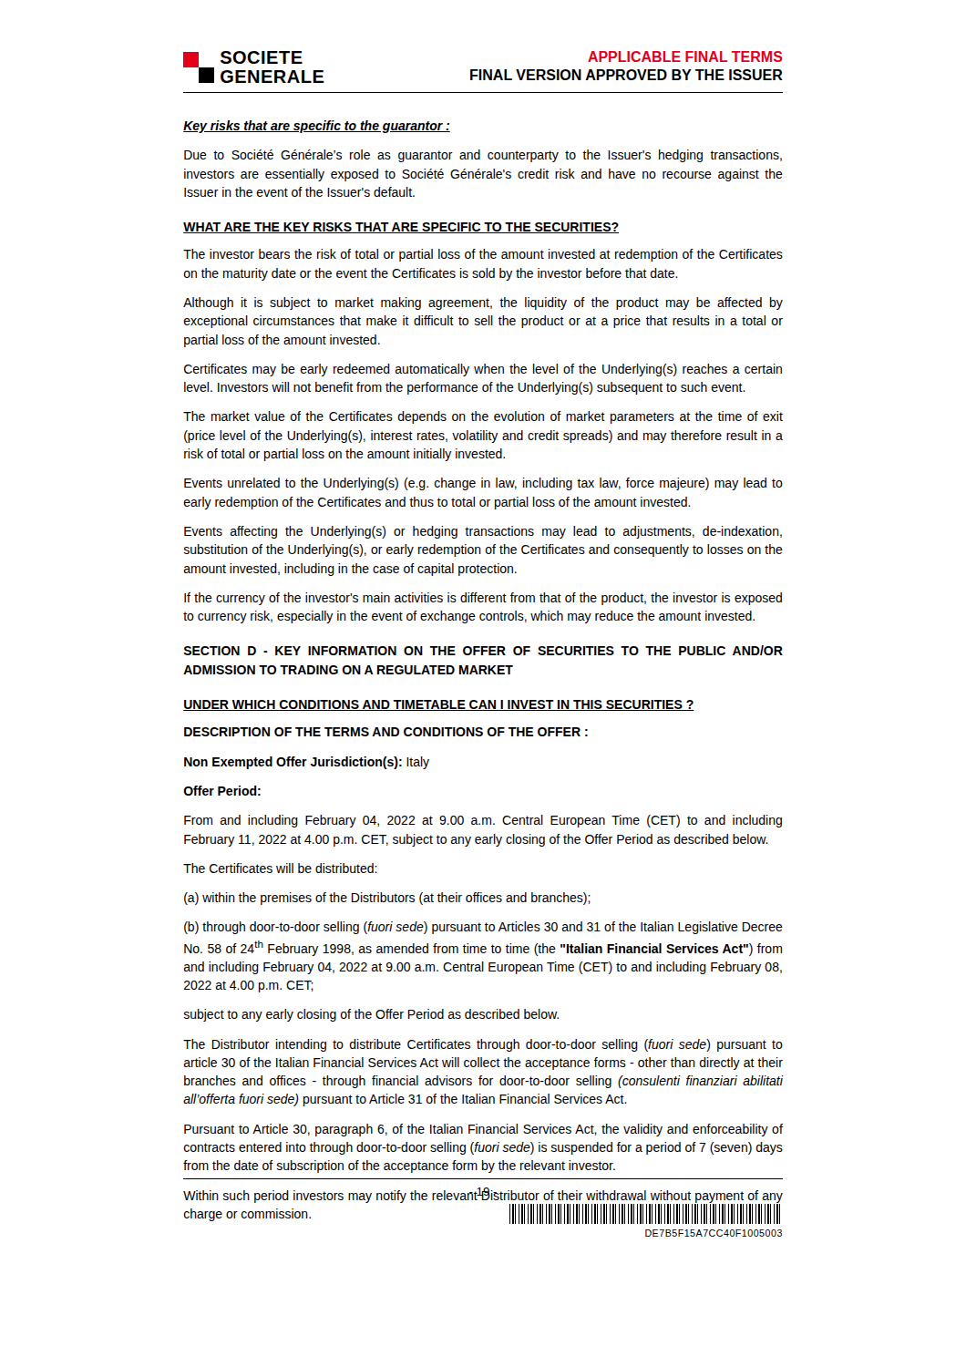SOCIETE
GENERALE
APPLICABLE FINAL TERMS
FINAL VERSION APPROVED BY THE ISSUER
Key risks that are specific to the guarantor :
Due to Société Générale’s role as guarantor and counterparty to the Issuer's hedging transactions, investors are essentially exposed to Société Générale's credit risk and have no recourse against the Issuer in the event of the Issuer's default.
WHAT ARE THE KEY RISKS THAT ARE SPECIFIC TO THE SECURITIES?
The investor bears the risk of total or partial loss of the amount invested at redemption of the Certificates on the maturity date or the event the Certificates is sold by the investor before that date.
Although it is subject to market making agreement, the liquidity of the product may be affected by exceptional circumstances that make it difficult to sell the product or at a price that results in a total or partial loss of the amount invested.
Certificates may be early redeemed automatically when the level of the Underlying(s) reaches a certain level. Investors will not benefit from the performance of the Underlying(s) subsequent to such event.
The market value of the Certificates depends on the evolution of market parameters at the time of exit (price level of the Underlying(s), interest rates, volatility and credit spreads) and may therefore result in a risk of total or partial loss on the amount initially invested.
Events unrelated to the Underlying(s) (e.g. change in law, including tax law, force majeure) may lead to early redemption of the Certificates and thus to total or partial loss of the amount invested.
Events affecting the Underlying(s) or hedging transactions may lead to adjustments, de-indexation, substitution of the Underlying(s), or early redemption of the Certificates and consequently to losses on the amount invested, including in the case of capital protection.
If the currency of the investor's main activities is different from that of the product, the investor is exposed to currency risk, especially in the event of exchange controls, which may reduce the amount invested.
SECTION D - KEY INFORMATION ON THE OFFER OF SECURITIES TO THE PUBLIC AND/OR ADMISSION TO TRADING ON A REGULATED MARKET
UNDER WHICH CONDITIONS AND TIMETABLE CAN I INVEST IN THIS SECURITIES ?
DESCRIPTION OF THE TERMS AND CONDITIONS OF THE OFFER :
Non Exempted Offer Jurisdiction(s): Italy
Offer Period:
From and including February 04, 2022 at 9.00 a.m. Central European Time (CET) to and including February 11, 2022 at 4.00 p.m. CET, subject to any early closing of the Offer Period as described below.
The Certificates will be distributed:
(a) within the premises of the Distributors (at their offices and branches);
(b) through door-to-door selling (fuori sede) pursuant to Articles 30 and 31 of the Italian Legislative Decree No. 58 of 24th February 1998, as amended from time to time (the "Italian Financial Services Act") from and including February 04, 2022 at 9.00 a.m. Central European Time (CET) to and including February 08, 2022 at 4.00 p.m. CET;
subject to any early closing of the Offer Period as described below.
The Distributor intending to distribute Certificates through door-to-door selling (fuori sede) pursuant to article 30 of the Italian Financial Services Act will collect the acceptance forms - other than directly at their branches and offices - through financial advisors for door-to-door selling (consulenti finanziari abilitati all’offerta fuori sede) pursuant to Article 31 of the Italian Financial Services Act.
Pursuant to Article 30, paragraph 6, of the Italian Financial Services Act, the validity and enforceability of contracts entered into through door-to-door selling (fuori sede) is suspended for a period of 7 (seven) days from the date of subscription of the acceptance form by the relevant investor.
Within such period investors may notify the relevant Distributor of their withdrawal without payment of any charge or commission.
- 19 -
DE7B5F15A7CC40F1005003